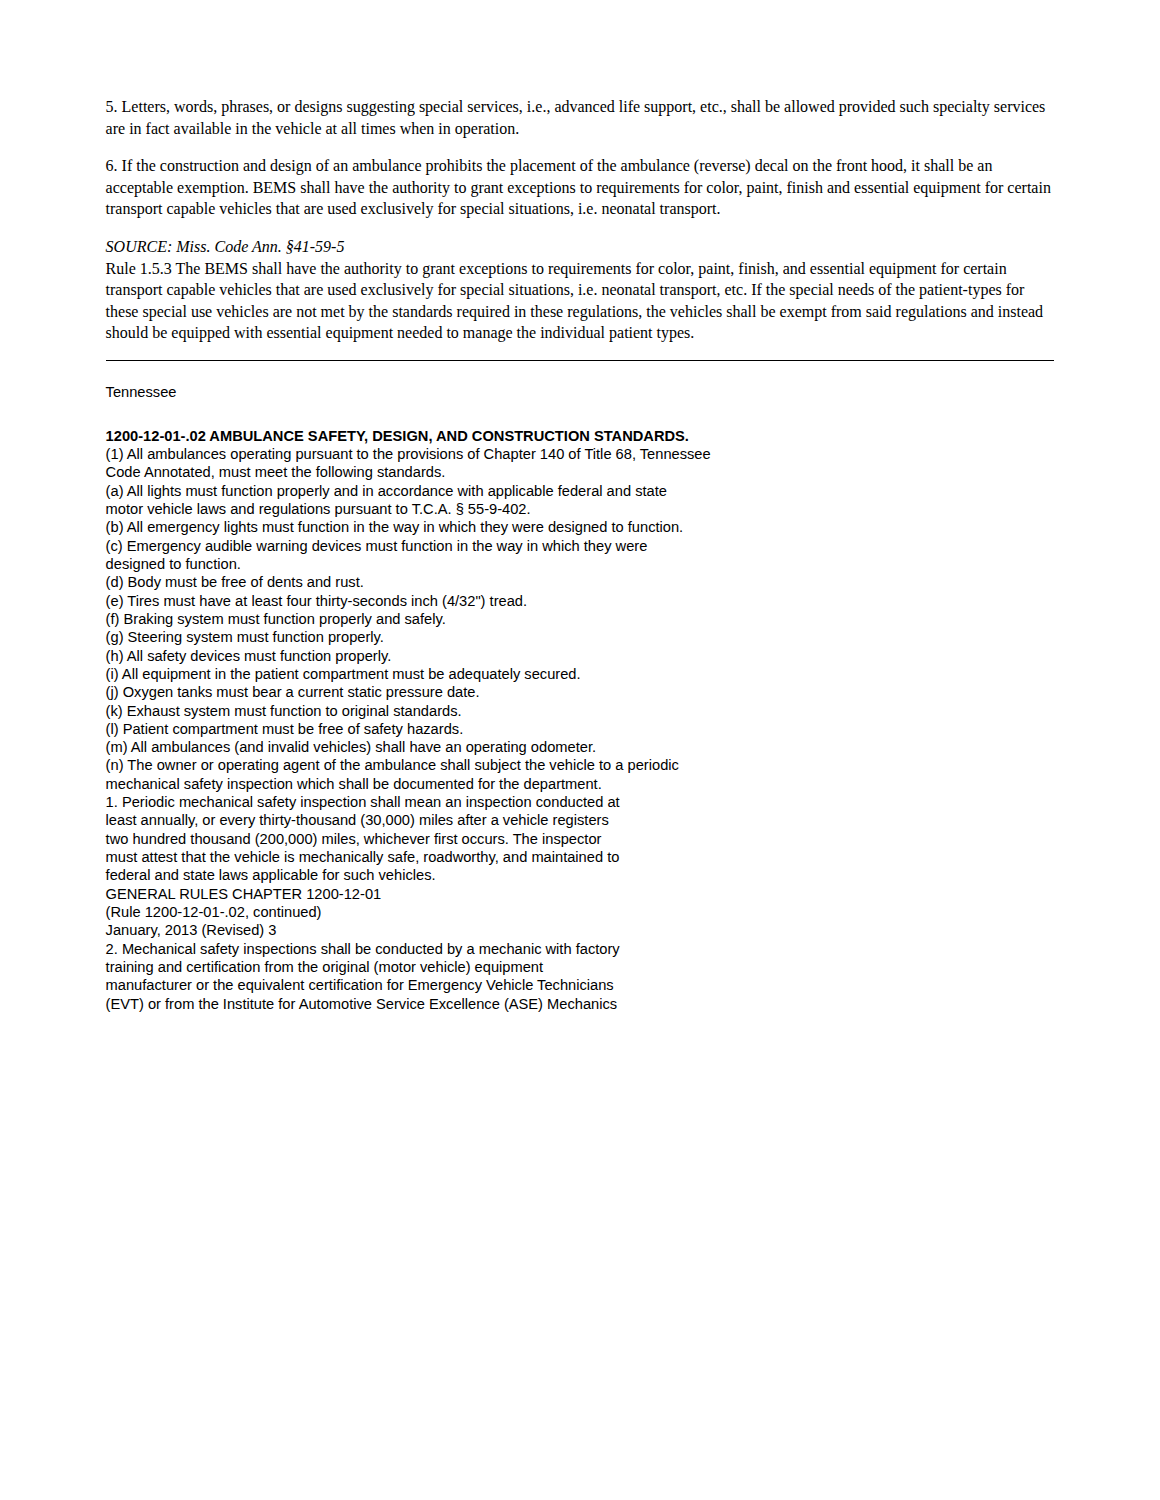5. Letters, words, phrases, or designs suggesting special services, i.e., advanced life support, etc., shall be allowed provided such specialty services are in fact available in the vehicle at all times when in operation.
6. If the construction and design of an ambulance prohibits the placement of the ambulance (reverse) decal on the front hood, it shall be an acceptable exemption. BEMS shall have the authority to grant exceptions to requirements for color, paint, finish and essential equipment for certain transport capable vehicles that are used exclusively for special situations, i.e. neonatal transport.
SOURCE: Miss. Code Ann. §41-59-5
Rule 1.5.3 The BEMS shall have the authority to grant exceptions to requirements for color, paint, finish, and essential equipment for certain transport capable vehicles that are used exclusively for special situations, i.e. neonatal transport, etc. If the special needs of the patient-types for these special use vehicles are not met by the standards required in these regulations, the vehicles shall be exempt from said regulations and instead should be equipped with essential equipment needed to manage the individual patient types.
Tennessee
1200-12-01-.02 AMBULANCE SAFETY, DESIGN, AND CONSTRUCTION STANDARDS.
(1) All ambulances operating pursuant to the provisions of Chapter 140 of Title 68, Tennessee
Code Annotated, must meet the following standards.
(a) All lights must function properly and in accordance with applicable federal and state
motor vehicle laws and regulations pursuant to T.C.A. § 55-9-402.
(b) All emergency lights must function in the way in which they were designed to function.
(c) Emergency audible warning devices must function in the way in which they were
designed to function.
(d) Body must be free of dents and rust.
(e) Tires must have at least four thirty-seconds inch (4/32") tread.
(f) Braking system must function properly and safely.
(g) Steering system must function properly.
(h) All safety devices must function properly.
(i) All equipment in the patient compartment must be adequately secured.
(j) Oxygen tanks must bear a current static pressure date.
(k) Exhaust system must function to original standards.
(l) Patient compartment must be free of safety hazards.
(m) All ambulances (and invalid vehicles) shall have an operating odometer.
(n) The owner or operating agent of the ambulance shall subject the vehicle to a periodic
mechanical safety inspection which shall be documented for the department.
1. Periodic mechanical safety inspection shall mean an inspection conducted at
least annually, or every thirty-thousand (30,000) miles after a vehicle registers
two hundred thousand (200,000) miles, whichever first occurs. The inspector
must attest that the vehicle is mechanically safe, roadworthy, and maintained to
federal and state laws applicable for such vehicles.
GENERAL RULES CHAPTER 1200-12-01
(Rule 1200-12-01-.02, continued)
January, 2013 (Revised) 3
2. Mechanical safety inspections shall be conducted by a mechanic with factory
training and certification from the original (motor vehicle) equipment
manufacturer or the equivalent certification for Emergency Vehicle Technicians
(EVT) or from the Institute for Automotive Service Excellence (ASE) Mechanics